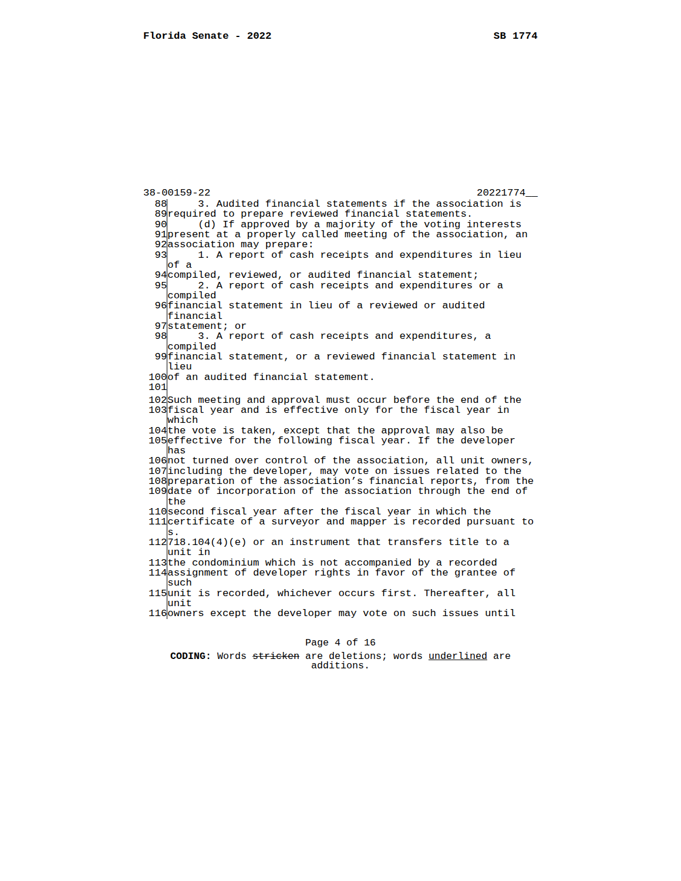Florida Senate - 2022
SB 1774
38-00159-22
20221774__
| 88 | 3. Audited financial statements if the association is |
| 89 | required to prepare reviewed financial statements. |
| 90 | (d) If approved by a majority of the voting interests |
| 91 | present at a properly called meeting of the association, an |
| 92 | association may prepare: |
| 93 | 1. A report of cash receipts and expenditures in lieu of a |
| 94 | compiled, reviewed, or audited financial statement; |
| 95 | 2. A report of cash receipts and expenditures or a compiled |
| 96 | financial statement in lieu of a reviewed or audited financial |
| 97 | statement; or |
| 98 | 3. A report of cash receipts and expenditures, a compiled |
| 99 | financial statement, or a reviewed financial statement in lieu |
| 100 | of an audited financial statement. |
| 101 | |
| 102 | Such meeting and approval must occur before the end of the |
| 103 | fiscal year and is effective only for the fiscal year in which |
| 104 | the vote is taken, except that the approval may also be |
| 105 | effective for the following fiscal year. If the developer has |
| 106 | not turned over control of the association, all unit owners, |
| 107 | including the developer, may vote on issues related to the |
| 108 | preparation of the association’s financial reports, from the |
| 109 | date of incorporation of the association through the end of the |
| 110 | second fiscal year after the fiscal year in which the |
| 111 | certificate of a surveyor and mapper is recorded pursuant to s. |
| 112 | 718.104(4)(e) or an instrument that transfers title to a unit in |
| 113 | the condominium which is not accompanied by a recorded |
| 114 | assignment of developer rights in favor of the grantee of such |
| 115 | unit is recorded, whichever occurs first. Thereafter, all unit |
| 116 | owners except the developer may vote on such issues until |
Page 4 of 16
CODING: Words stricken are deletions; words underlined are additions.